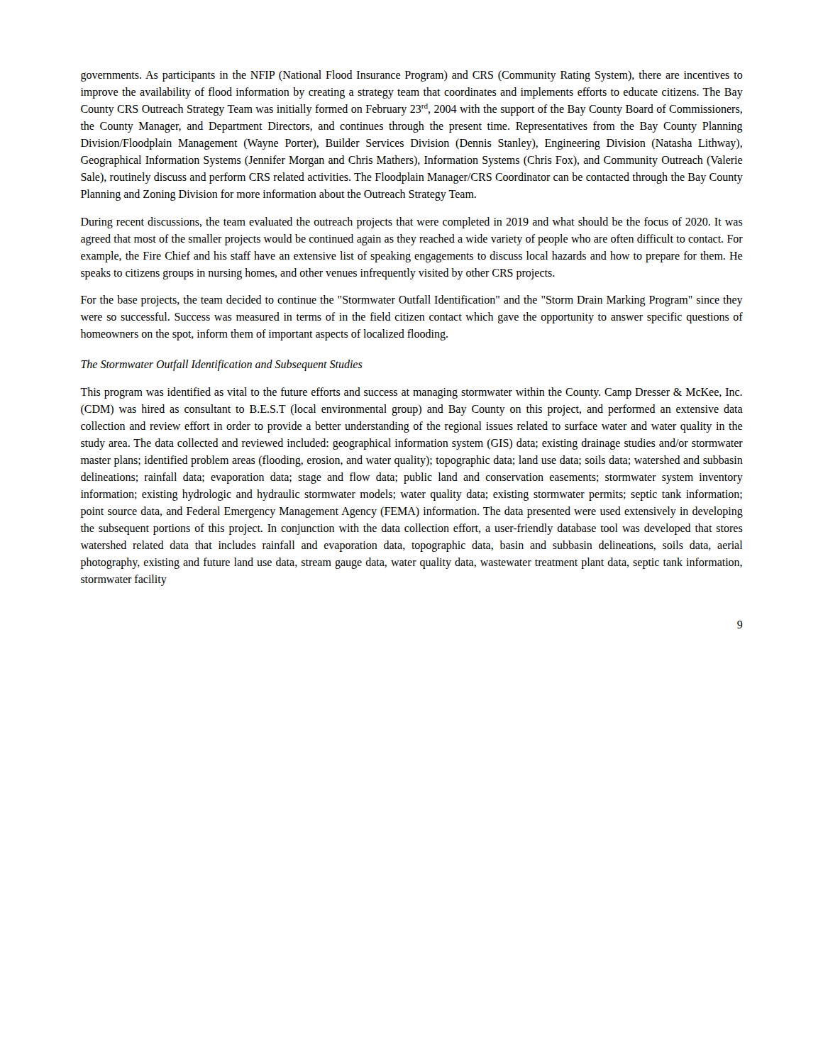governments. As participants in the NFIP (National Flood Insurance Program) and CRS (Community Rating System), there are incentives to improve the availability of flood information by creating a strategy team that coordinates and implements efforts to educate citizens. The Bay County CRS Outreach Strategy Team was initially formed on February 23rd, 2004 with the support of the Bay County Board of Commissioners, the County Manager, and Department Directors, and continues through the present time. Representatives from the Bay County Planning Division/Floodplain Management (Wayne Porter), Builder Services Division (Dennis Stanley), Engineering Division (Natasha Lithway), Geographical Information Systems (Jennifer Morgan and Chris Mathers), Information Systems (Chris Fox), and Community Outreach (Valerie Sale), routinely discuss and perform CRS related activities. The Floodplain Manager/CRS Coordinator can be contacted through the Bay County Planning and Zoning Division for more information about the Outreach Strategy Team.
During recent discussions, the team evaluated the outreach projects that were completed in 2019 and what should be the focus of 2020. It was agreed that most of the smaller projects would be continued again as they reached a wide variety of people who are often difficult to contact. For example, the Fire Chief and his staff have an extensive list of speaking engagements to discuss local hazards and how to prepare for them. He speaks to citizens groups in nursing homes, and other venues infrequently visited by other CRS projects.
For the base projects, the team decided to continue the "Stormwater Outfall Identification" and the "Storm Drain Marking Program" since they were so successful. Success was measured in terms of in the field citizen contact which gave the opportunity to answer specific questions of homeowners on the spot, inform them of important aspects of localized flooding.
The Stormwater Outfall Identification and Subsequent Studies
This program was identified as vital to the future efforts and success at managing stormwater within the County. Camp Dresser & McKee, Inc. (CDM) was hired as consultant to B.E.S.T (local environmental group) and Bay County on this project, and performed an extensive data collection and review effort in order to provide a better understanding of the regional issues related to surface water and water quality in the study area. The data collected and reviewed included: geographical information system (GIS) data; existing drainage studies and/or stormwater master plans; identified problem areas (flooding, erosion, and water quality); topographic data; land use data; soils data; watershed and subbasin delineations; rainfall data; evaporation data; stage and flow data; public land and conservation easements; stormwater system inventory information; existing hydrologic and hydraulic stormwater models; water quality data; existing stormwater permits; septic tank information; point source data, and Federal Emergency Management Agency (FEMA) information. The data presented were used extensively in developing the subsequent portions of this project. In conjunction with the data collection effort, a user-friendly database tool was developed that stores watershed related data that includes rainfall and evaporation data, topographic data, basin and subbasin delineations, soils data, aerial photography, existing and future land use data, stream gauge data, water quality data, wastewater treatment plant data, septic tank information, stormwater facility
9